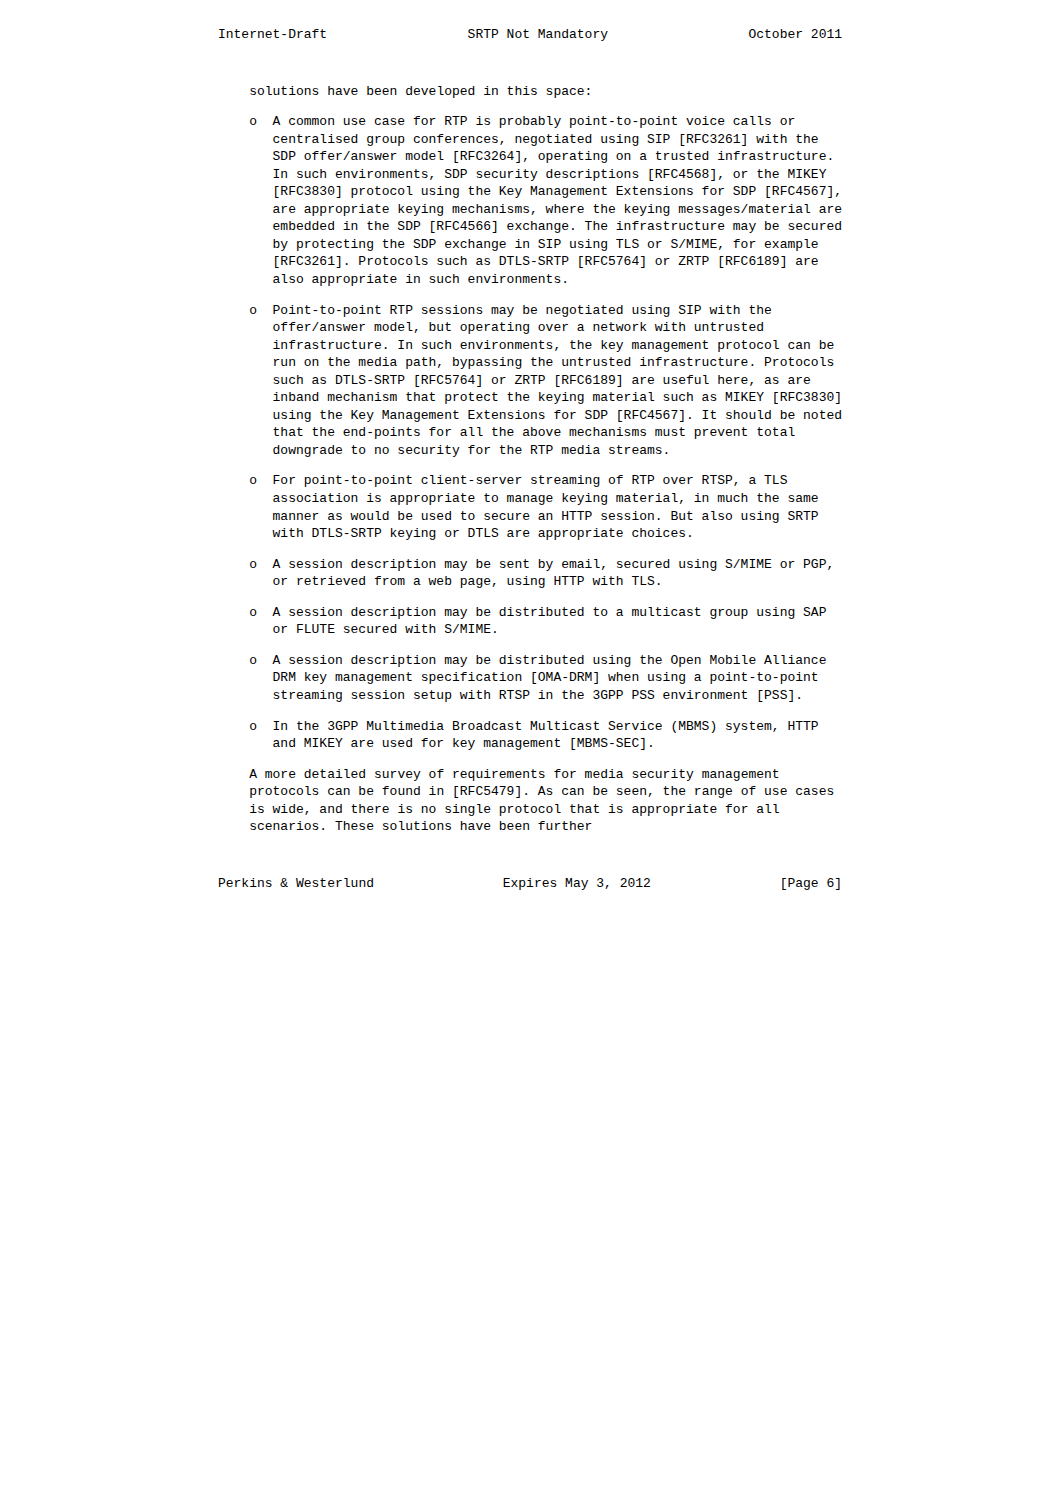Internet-Draft SRTP Not Mandatory October 2011
solutions have been developed in this space:
o A common use case for RTP is probably point-to-point voice calls or centralised group conferences, negotiated using SIP [RFC3261] with the SDP offer/answer model [RFC3264], operating on a trusted infrastructure. In such environments, SDP security descriptions [RFC4568], or the MIKEY [RFC3830] protocol using the Key Management Extensions for SDP [RFC4567], are appropriate keying mechanisms, where the keying messages/material are embedded in the SDP [RFC4566] exchange. The infrastructure may be secured by protecting the SDP exchange in SIP using TLS or S/MIME, for example [RFC3261]. Protocols such as DTLS-SRTP [RFC5764] or ZRTP [RFC6189] are also appropriate in such environments.
o Point-to-point RTP sessions may be negotiated using SIP with the offer/answer model, but operating over a network with untrusted infrastructure. In such environments, the key management protocol can be run on the media path, bypassing the untrusted infrastructure. Protocols such as DTLS-SRTP [RFC5764] or ZRTP [RFC6189] are useful here, as are inband mechanism that protect the keying material such as MIKEY [RFC3830] using the Key Management Extensions for SDP [RFC4567]. It should be noted that the end-points for all the above mechanisms must prevent total downgrade to no security for the RTP media streams.
o For point-to-point client-server streaming of RTP over RTSP, a TLS association is appropriate to manage keying material, in much the same manner as would be used to secure an HTTP session. But also using SRTP with DTLS-SRTP keying or DTLS are appropriate choices.
o A session description may be sent by email, secured using S/MIME or PGP, or retrieved from a web page, using HTTP with TLS.
o A session description may be distributed to a multicast group using SAP or FLUTE secured with S/MIME.
o A session description may be distributed using the Open Mobile Alliance DRM key management specification [OMA-DRM] when using a point-to-point streaming session setup with RTSP in the 3GPP PSS environment [PSS].
o In the 3GPP Multimedia Broadcast Multicast Service (MBMS) system, HTTP and MIKEY are used for key management [MBMS-SEC].
A more detailed survey of requirements for media security management protocols can be found in [RFC5479]. As can be seen, the range of use cases is wide, and there is no single protocol that is appropriate for all scenarios. These solutions have been further
Perkins & Westerlund Expires May 3, 2012 [Page 6]